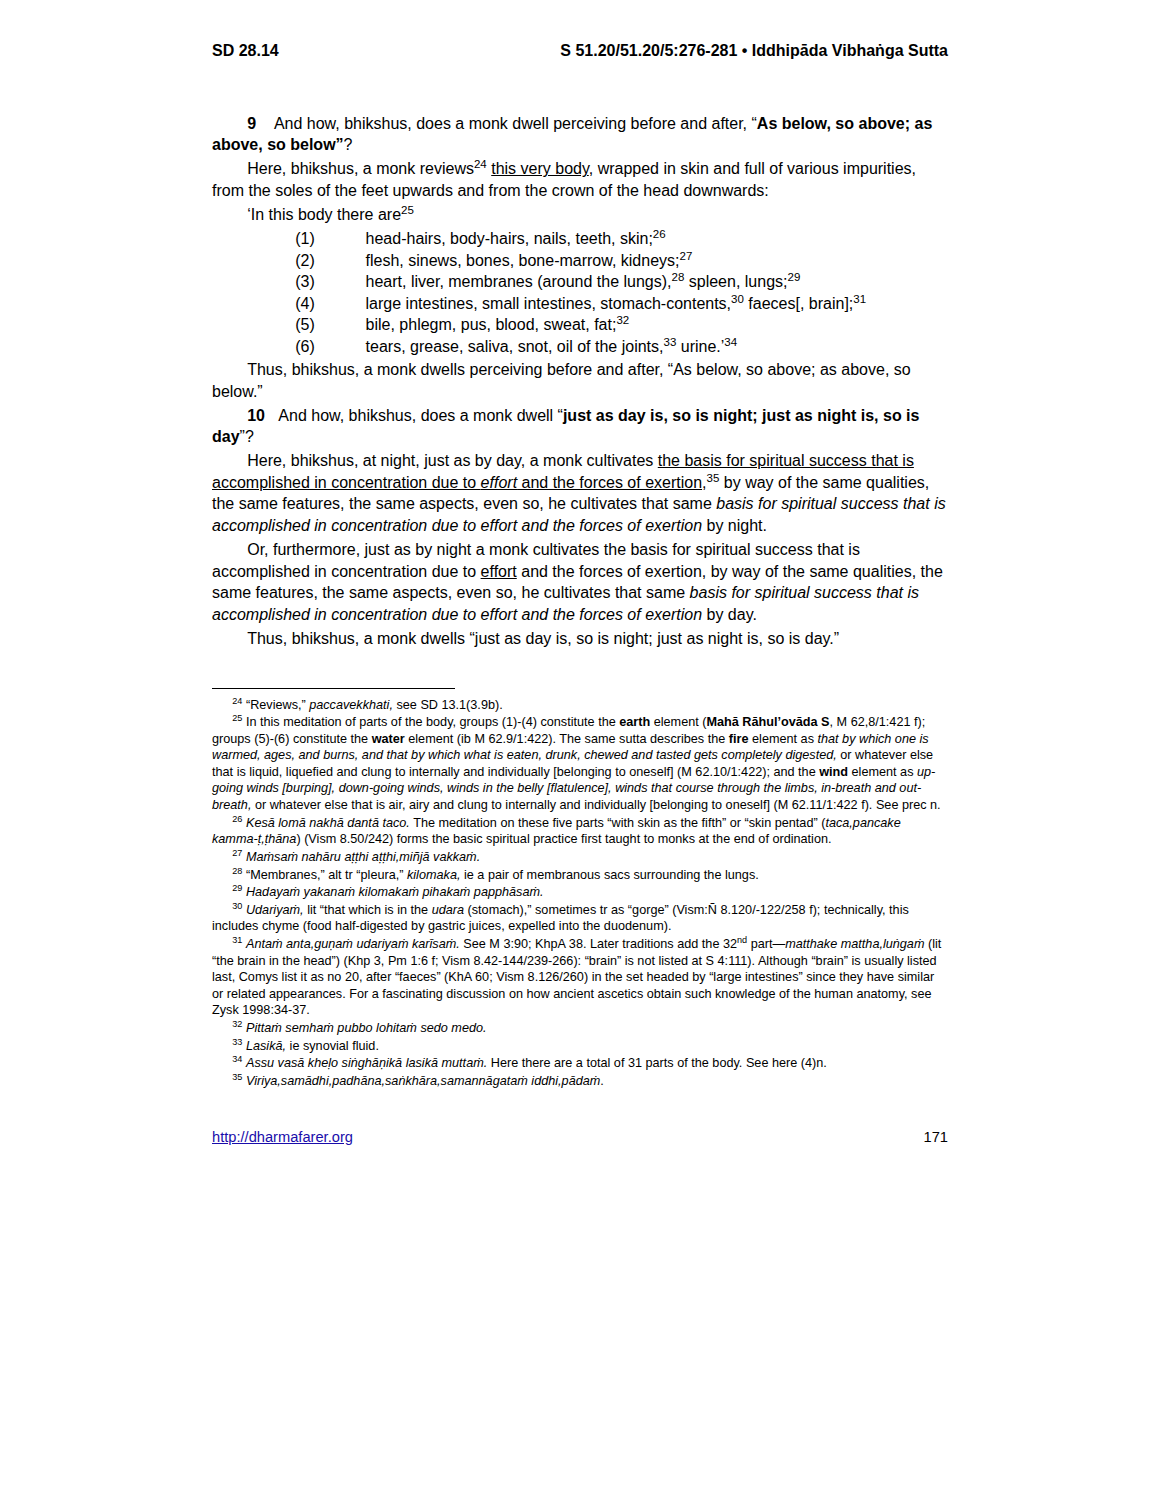SD 28.14
S 51.20/51.20/5:276-281 • Iddhipāda Vibhaṅga Sutta
9 And how, bhikshus, does a monk dwell perceiving before and after, “As below, so above; as above, so below”?
Here, bhikshus, a monk reviews24 this very body, wrapped in skin and full of various impurities, from the soles of the feet upwards and from the crown of the head downwards:
‘In this body there are25
(1) head-hairs, body-hairs, nails, teeth, skin;26
(2) flesh, sinews, bones, bone-marrow, kidneys;27
(3) heart, liver, membranes (around the lungs),28 spleen, lungs;29
(4) large intestines, small intestines, stomach-contents,30 faeces[, brain];31
(5) bile, phlegm, pus, blood, sweat, fat;32
(6) tears, grease, saliva, snot, oil of the joints,33 urine.’34
Thus, bhikshus, a monk dwells perceiving before and after, “As below, so above; as above, so below.”
10 And how, bhikshus, does a monk dwell “just as day is, so is night; just as night is, so is day”?
Here, bhikshus, at night, just as by day, a monk cultivates the basis for spiritual success that is accomplished in concentration due to effort and the forces of exertion,35 by way of the same qualities, the same features, the same aspects, even so, he cultivates that same basis for spiritual success that is accomplished in concentration due to effort and the forces of exertion by night.
Or, furthermore, just as by night a monk cultivates the basis for spiritual success that is accomplished in concentration due to effort and the forces of exertion, by way of the same qualities, the same features, the same aspects, even so, he cultivates that same basis for spiritual success that is accomplished in concentration due to effort and the forces of exertion by day.
Thus, bhikshus, a monk dwells “just as day is, so is night; just as night is, so is day.”
24 “Reviews,” paccavekkhati, see SD 13.1(3.9b).
25 In this meditation of parts of the body, groups (1)-(4) constitute the earth element (Mahā Rāhul’ovāda S, M 62,8/1:421 f); groups (5)-(6) constitute the water element (ib M 62.9/1:422). The same sutta describes the fire element as that by which one is warmed, ages, and burns, and that by which what is eaten, drunk, chewed and tasted gets completely digested, or whatever else that is liquid, liquefied and clung to internally and individually [belonging to oneself] (M 62.10/1:422); and the wind element as up-going winds [burping], down-going winds, winds in the belly [flatulence], winds that course through the limbs, in-breath and out-breath, or whatever else that is air, airy and clung to internally and individually [belonging to oneself] (M 62.11/1:422 f). See prec n.
26 Kesā lomā nakhā dantā taco. The meditation on these five parts “with skin as the fifth” or “skin pentad” (taca,pancake kamma-ṭ,ṭhāna) (Vism 8.50/242) forms the basic spiritual practice first taught to monks at the end of ordination.
27 Maṁsaṁ nahāru aṭṭhi aṭṭhi,miñjā vakkaṁ.
28 “Membranes,” alt tr “pleura,” kilomaka, ie a pair of membranous sacs surrounding the lungs.
29 Hadayaṁ yakanaṁ kilomakaṁ pihakaṁ papphāsaṁ.
30 Udariyaṁ, lit “that which is in the udara (stomach),” sometimes tr as “gorge” (Vism:Ñ 8.120/-122/258 f); technically, this includes chyme (food half-digested by gastric juices, expelled into the duodenum).
31 Antaṁ anta,guṇaṁ udariyaṁ karīsaṁ. See M 3:90; KhpA 38. Later traditions add the 32nd part—matthake mattha,luṅgaṁ (lit “the brain in the head”) (Khp 3, Pm 1:6 f; Vism 8.42-144/239-266): “brain” is not listed at S 4:111). Although “brain” is usually listed last, Comys list it as no 20, after “faeces” (KhA 60; Vism 8.126/260) in the set headed by “large intestines” since they have similar or related appearances. For a fascinating discussion on how ancient ascetics obtain such knowledge of the human anatomy, see Zysk 1998:34-37.
32 Pittaṁ semhaṁ pubbo lohitaṁ sedo medo.
33 Lasikā, ie synovial fluid.
34 Assu vasā kheḷo siṅghāṇikā lasikā muttaṁ. Here there are a total of 31 parts of the body. See here (4)n.
35 Viriya,samādhi,padhāna,saṅkhāra,samannāgataṁ iddhi,pādaṁ.
http://dharmafarer.org
171